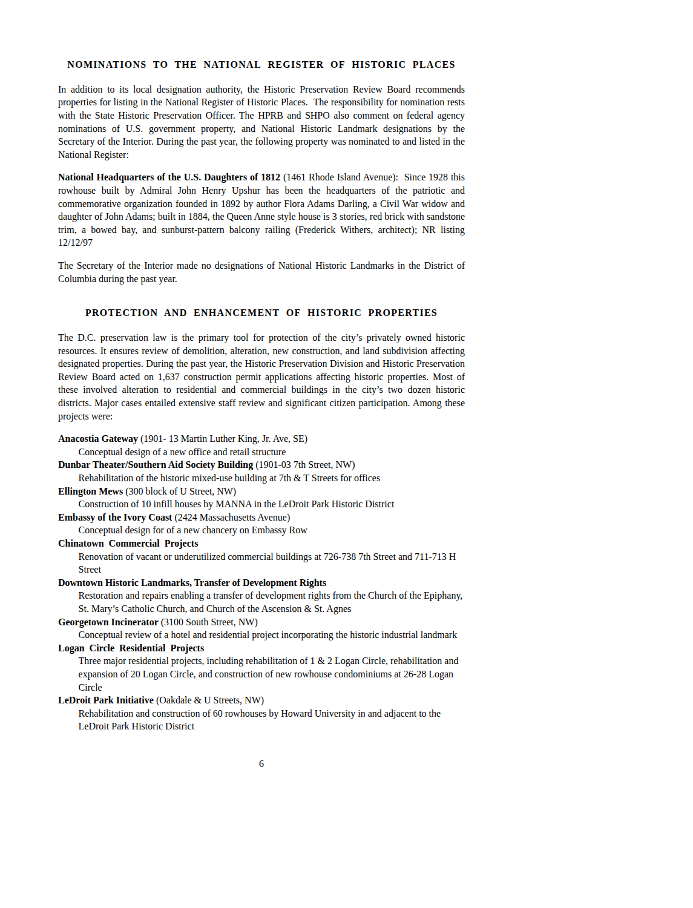NOMINATIONS TO THE NATIONAL REGISTER OF HISTORIC PLACES
In addition to its local designation authority, the Historic Preservation Review Board recommends properties for listing in the National Register of Historic Places. The responsibility for nomination rests with the State Historic Preservation Officer. The HPRB and SHPO also comment on federal agency nominations of U.S. government property, and National Historic Landmark designations by the Secretary of the Interior. During the past year, the following property was nominated to and listed in the National Register:
National Headquarters of the U.S. Daughters of 1812 (1461 Rhode Island Avenue): Since 1928 this rowhouse built by Admiral John Henry Upshur has been the headquarters of the patriotic and commemorative organization founded in 1892 by author Flora Adams Darling, a Civil War widow and daughter of John Adams; built in 1884, the Queen Anne style house is 3 stories, red brick with sandstone trim, a bowed bay, and sunburst-pattern balcony railing (Frederick Withers, architect); NR listing 12/12/97
The Secretary of the Interior made no designations of National Historic Landmarks in the District of Columbia during the past year.
PROTECTION AND ENHANCEMENT OF HISTORIC PROPERTIES
The D.C. preservation law is the primary tool for protection of the city’s privately owned historic resources. It ensures review of demolition, alteration, new construction, and land subdivision affecting designated properties. During the past year, the Historic Preservation Division and Historic Preservation Review Board acted on 1,637 construction permit applications affecting historic properties. Most of these involved alteration to residential and commercial buildings in the city’s two dozen historic districts. Major cases entailed extensive staff review and significant citizen participation. Among these projects were:
Anacostia Gateway (1901- 13 Martin Luther King, Jr. Ave, SE)
Conceptual design of a new office and retail structure
Dunbar Theater/Southern Aid Society Building (1901-03 7th Street, NW)
Rehabilitation of the historic mixed-use building at 7th & T Streets for offices
Ellington Mews (300 block of U Street, NW)
Construction of 10 infill houses by MANNA in the LeDroit Park Historic District
Embassy of the Ivory Coast (2424 Massachusetts Avenue)
Conceptual design for of a new chancery on Embassy Row
Chinatown Commercial Projects
Renovation of vacant or underutilized commercial buildings at 726-738 7th Street and 711-713 H Street
Downtown Historic Landmarks, Transfer of Development Rights
Restoration and repairs enabling a transfer of development rights from the Church of the Epiphany, St. Mary’s Catholic Church, and Church of the Ascension & St. Agnes
Georgetown Incinerator (3100 South Street, NW)
Conceptual review of a hotel and residential project incorporating the historic industrial landmark
Logan Circle Residential Projects
Three major residential projects, including rehabilitation of 1 & 2 Logan Circle, rehabilitation and expansion of 20 Logan Circle, and construction of new rowhouse condominiums at 26-28 Logan Circle
LeDroit Park Initiative (Oakdale & U Streets, NW)
Rehabilitation and construction of 60 rowhouses by Howard University in and adjacent to the LeDroit Park Historic District
6